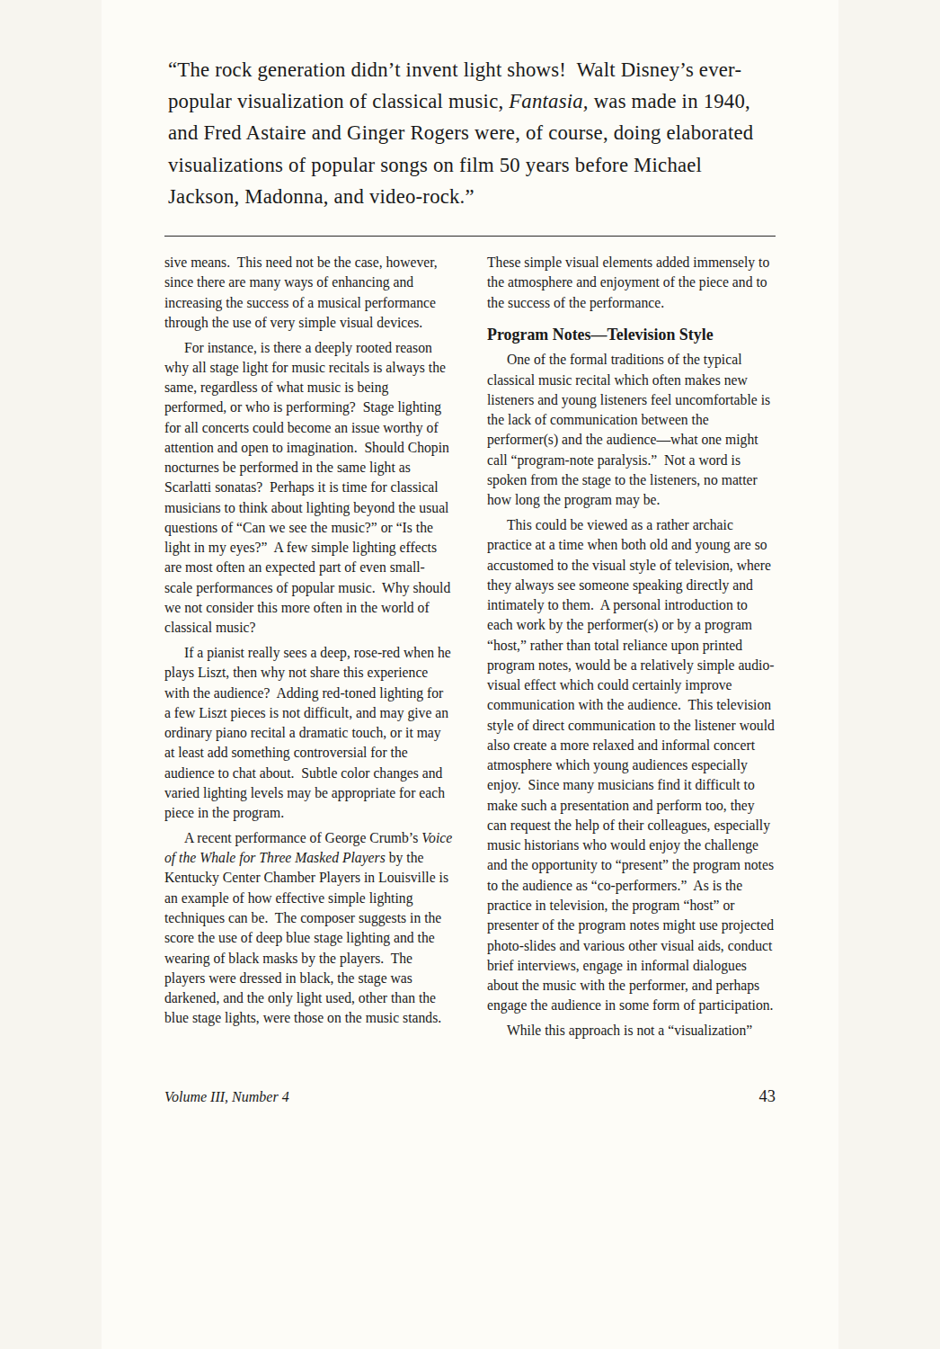“The rock generation didn’t invent light shows! Walt Disney’s ever-popular visualization of classical music, Fantasia, was made in 1940, and Fred Astaire and Ginger Rogers were, of course, doing elaborated visualizations of popular songs on film 50 years before Michael Jackson, Madonna, and video-rock.”
sive means. This need not be the case, however, since there are many ways of enhancing and increasing the success of a musical performance through the use of very simple visual devices.
For instance, is there a deeply rooted reason why all stage light for music recitals is always the same, regardless of what music is being performed, or who is performing? Stage lighting for all concerts could become an issue worthy of attention and open to imagination. Should Chopin nocturnes be performed in the same light as Scarlatti sonatas? Perhaps it is time for classical musicians to think about lighting beyond the usual questions of “Can we see the music?” or “Is the light in my eyes?” A few simple lighting effects are most often an expected part of even small-scale performances of popular music. Why should we not consider this more often in the world of classical music?
If a pianist really sees a deep, rose-red when he plays Liszt, then why not share this experience with the audience? Adding red-toned lighting for a few Liszt pieces is not difficult, and may give an ordinary piano recital a dramatic touch, or it may at least add something controversial for the audience to chat about. Subtle color changes and varied lighting levels may be appropriate for each piece in the program.
A recent performance of George Crumb’s Voice of the Whale for Three Masked Players by the Kentucky Center Chamber Players in Louisville is an example of how effective simple lighting techniques can be. The composer suggests in the score the use of deep blue stage lighting and the wearing of black masks by the players. The players were dressed in black, the stage was darkened, and the only light used, other than the blue stage lights, were those on the music stands. These simple visual elements added immensely to the atmosphere and enjoyment of the piece and to the success of the performance.
Program Notes—Television Style
One of the formal traditions of the typical classical music recital which often makes new listeners and young listeners feel uncomfortable is the lack of communication between the performer(s) and the audience—what one might call “program-note paralysis.” Not a word is spoken from the stage to the listeners, no matter how long the program may be.
This could be viewed as a rather archaic practice at a time when both old and young are so accustomed to the visual style of television, where they always see someone speaking directly and intimately to them. A personal introduction to each work by the performer(s) or by a program “host,” rather than total reliance upon printed program notes, would be a relatively simple audio-visual effect which could certainly improve communication with the audience. This television style of direct communication to the listener would also create a more relaxed and informal concert atmosphere which young audiences especially enjoy. Since many musicians find it difficult to make such a presentation and perform too, they can request the help of their colleagues, especially music historians who would enjoy the challenge and the opportunity to “present” the program notes to the audience as “co-performers.” As is the practice in television, the program “host” or presenter of the program notes might use projected photo-slides and various other visual aids, conduct brief interviews, engage in informal dialogues about the music with the performer, and perhaps engage the audience in some form of participation.
While this approach is not a “visualization”
Volume III, Number 4 43